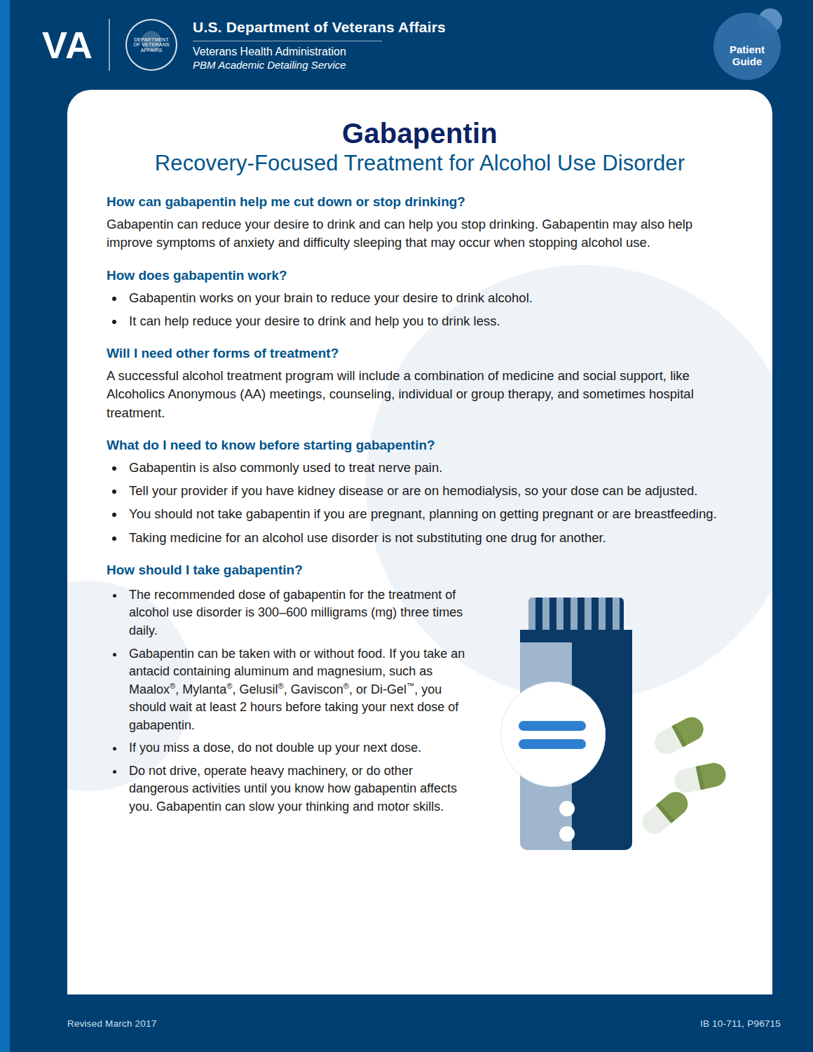VA
DEPARTMENT
OF VETERANS
AFFAIRS
U.S. Department of Veterans Affairs
Veterans Health Administration
PBM Academic Detailing Service
Patient
Guide
Gabapentin
Recovery-Focused Treatment for Alcohol Use Disorder
How can gabapentin help me cut down or stop drinking?
Gabapentin can reduce your desire to drink and can help you stop drinking. Gabapentin may also help improve symptoms of anxiety and difficulty sleeping that may occur when stopping alcohol use.
How does gabapentin work?
Gabapentin works on your brain to reduce your desire to drink alcohol.
It can help reduce your desire to drink and help you to drink less.
Will I need other forms of treatment?
A successful alcohol treatment program will include a combination of medicine and social support, like Alcoholics Anonymous (AA) meetings, counseling, individual or group therapy, and sometimes hospital treatment.
What do I need to know before starting gabapentin?
Gabapentin is also commonly used to treat nerve pain.
Tell your provider if you have kidney disease or are on hemodialysis, so your dose can be adjusted.
You should not take gabapentin if you are pregnant, planning on getting pregnant or are breastfeeding.
Taking medicine for an alcohol use disorder is not substituting one drug for another.
How should I take gabapentin?
The recommended dose of gabapentin for the treatment of alcohol use disorder is 300–600 milligrams (mg) three times daily.
Gabapentin can be taken with or without food. If you take an antacid containing aluminum and magnesium, such as Maalox®, Mylanta®, Gelusil®, Gaviscon®, or Di-Gel™, you should wait at least 2 hours before taking your next dose of gabapentin.
If you miss a dose, do not double up your next dose.
Do not drive, operate heavy machinery, or do other dangerous activities until you know how gabapentin affects you. Gabapentin can slow your thinking and motor skills.
Revised March 2017
IB 10-711, P96715